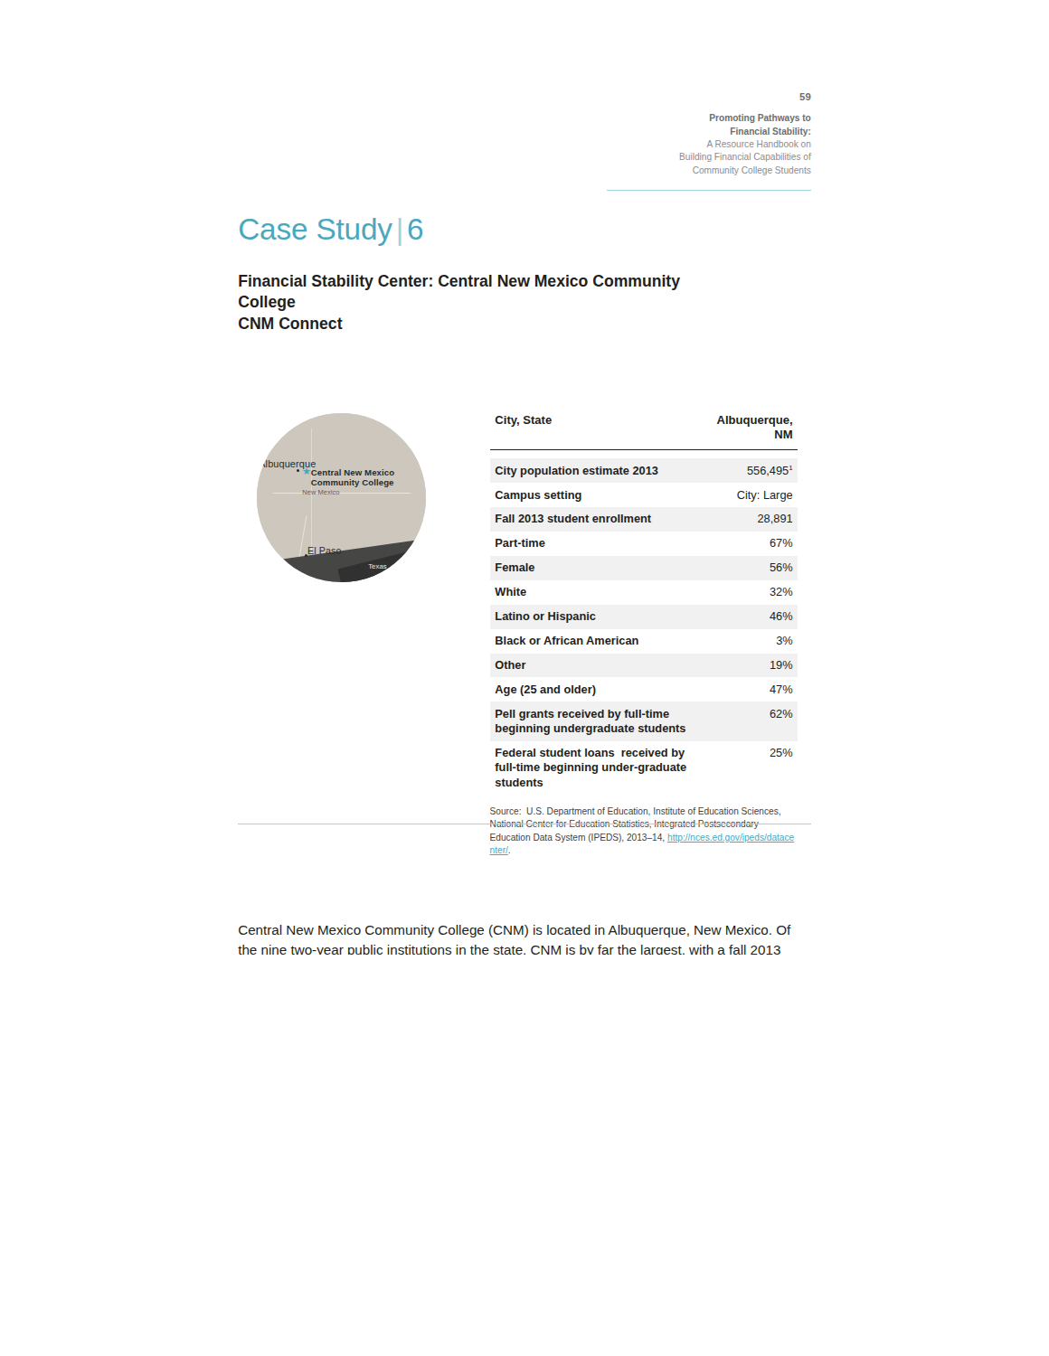59
Promoting Pathways to
Financial Stability:
A Resource Handbook on
Building Financial Capabilities of
Community College Students
Case Study|6
Financial Stability Center: Central New Mexico Community College
CNM Connect
Albuquerque ★ Central New Mexico
Community College New Mexico El Paso Mexico Texas
| City, State | Albuquerque, NM |
| --- | --- |
| City population estimate 2013 | 556,495 1 |
| Campus setting | City: Large |
| Fall 2013 student enrollment | 28,891 |
| Part-time | 67% |
| Female | 56% |
| White | 32% |
| Latino or Hispanic | 46% |
| Black or African American | 3% |
| Other | 19% |
| Age (25 and older) | 47% |
| Pell grants received by full-time beginning undergraduate students | 62% |
| Federal student loans received by full-time beginning under-graduate students | 25% |
Source: U.S. Department of Education, Institute of Education Sciences, National Center for Education Statistics, Integrated Postsecondary Education Data System (IPEDS), 2013–14, http://nces.ed.gov/ipeds/datacenter/.
Central New Mexico Community College (CNM) is located in Albuquerque, New Mexico. Of the nine two-year public institutions in the state, CNM is by far the largest, with a fall 2013 enrollment of 28,891.2